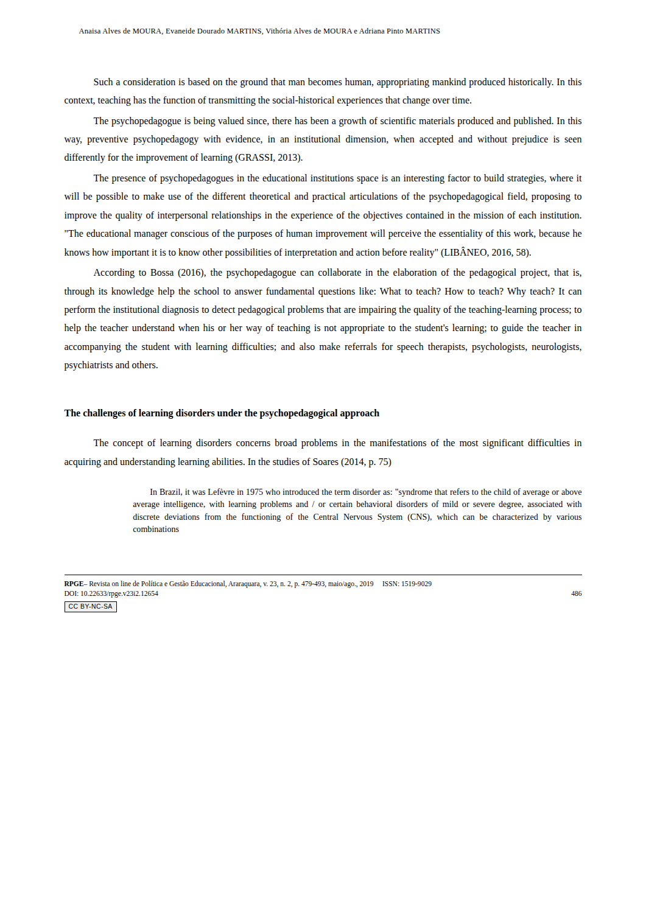Anaisa Alves de MOURA, Evaneide Dourado MARTINS, Vithória Alves de MOURA e Adriana Pinto MARTINS
Such a consideration is based on the ground that man becomes human, appropriating mankind produced historically. In this context, teaching has the function of transmitting the social-historical experiences that change over time.
The psychopedagogue is being valued since, there has been a growth of scientific materials produced and published. In this way, preventive psychopedagogy with evidence, in an institutional dimension, when accepted and without prejudice is seen differently for the improvement of learning (GRASSI, 2013).
The presence of psychopedagogues in the educational institutions space is an interesting factor to build strategies, where it will be possible to make use of the different theoretical and practical articulations of the psychopedagogical field, proposing to improve the quality of interpersonal relationships in the experience of the objectives contained in the mission of each institution. "The educational manager conscious of the purposes of human improvement will perceive the essentiality of this work, because he knows how important it is to know other possibilities of interpretation and action before reality" (LIBÂNEO, 2016, 58).
According to Bossa (2016), the psychopedagogue can collaborate in the elaboration of the pedagogical project, that is, through its knowledge help the school to answer fundamental questions like: What to teach? How to teach? Why teach? It can perform the institutional diagnosis to detect pedagogical problems that are impairing the quality of the teaching-learning process; to help the teacher understand when his or her way of teaching is not appropriate to the student's learning; to guide the teacher in accompanying the student with learning difficulties; and also make referrals for speech therapists, psychologists, neurologists, psychiatrists and others.
The challenges of learning disorders under the psychopedagogical approach
The concept of learning disorders concerns broad problems in the manifestations of the most significant difficulties in acquiring and understanding learning abilities. In the studies of Soares (2014, p. 75)
In Brazil, it was Lefèvre in 1975 who introduced the term disorder as: "syndrome that refers to the child of average or above average intelligence, with learning problems and / or certain behavioral disorders of mild or severe degree, associated with discrete deviations from the functioning of the Central Nervous System (CNS), which can be characterized by various combinations
RPGE– Revista on line de Política e Gestão Educacional, Araraquara, v. 23, n. 2, p. 479-493, maio/ago., 2019 ISSN: 1519-9029
DOI: 10.22633/rpge.v23i2.12654 486
CC BY-NC-SA